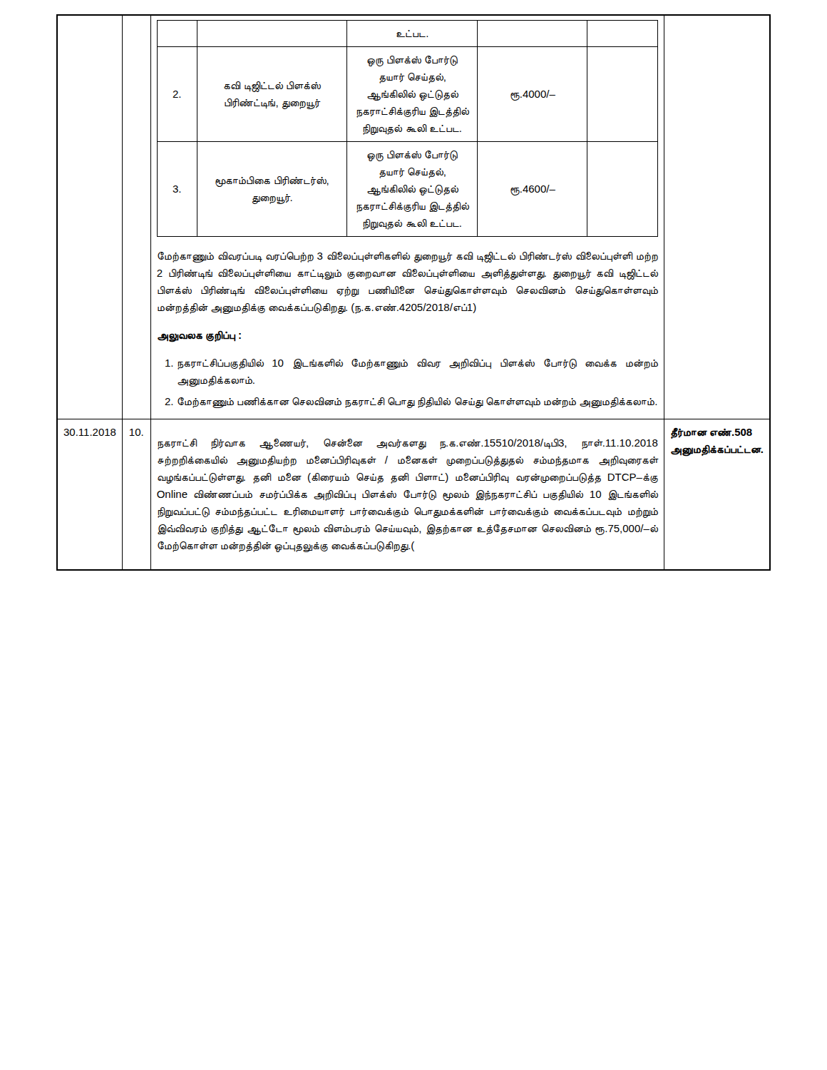| | | / / / உட்பட. / / / / 2. / கவி டிஜிட்டல் பிளக்ஸ் பிரிண்ட்டிங், துறையூர் / ஒரு பிளக்ஸ் போர்டு தயார் செய்தல், ஆங்கிலில் ஒட்டுதல் நகராட்சிக்குரிய இடத்தில் நிறுவுதல் கூலி உட்பட. / ரூ.4000/– / / / 3. / மூகாம்பிகை பிரிண்டர்ஸ், துறையூர். / ஒரு பிளக்ஸ் போர்டு தயார் செய்தல், ஆங்கிலில் ஒட்டுதல் நகராட்சிக்குரிய இடத்தில் நிறுவுதல் கூலி உட்பட. / ரூ.4600/– / / மேற்காணும் விவரப்படி வரப்பெற்ற 3 விலைப்புள்ளிகளில் துறையூர் கவி டிஜிட்டல் பிரிண்டர்ஸ் விலைப்புள்ளி மற்ற 2 பிரிண்டிங் விலைப்புள்ளியை காட்டிலும் குறைவான விலைப்புள்ளியை அளித்துள்ளது. துறையூர் கவி டிஜிட்டல் பிளக்ஸ் பிரிண்டிங் விலைப்புள்ளியை ஏற்று பணியினை செய்துகொள்ளவும் செலவினம் செய்துகொள்ளவும் மன்றத்தின் அனுமதிக்கு வைக்கப்படுகிறது. (ந.க.எண்.4205/2018/எப்1) அலுவலக குறிப்பு : நகராட்சிப்பகுதியில் 10 இடங்களில் மேற்காணும் விவர அறிவிப்பு பிளக்ஸ் போர்டு வைக்க மன்றம் அனுமதிக்கலாம். மேற்காணும் பணிக்கான செலவினம் நகராட்சி பொது நிதியில் செய்து கொள்ளவும் மன்றம் அனுமதிக்கலாம். | |
| 30.11.2018 | 10. | நகராட்சி நிர்வாக ஆணையர், சென்னை அவர்களது ந.க.எண்.15510/2018/டிபி3, நாள்.11.10.2018 சுற்றறிக்கையில் அனுமதியற்ற மனைப்பிரிவுகள் / மனைகள் முறைப்படுத்துதல் சம்மந்தமாக அறிவுரைகள் வழங்கப்பட்டுள்ளது. தனி மனை (கிரையம் செய்த தனி பிளாட்) மனைப்பிரிவு வரன்முறைப்படுத்த DTCP–க்கு Online விண்ணப்பம் சமர்ப்பிக்க அறிவிப்பு பிளக்ஸ் போர்டு மூலம் இந்நகராட்சிப் பகுதியில் 10 இடங்களில் நிறுவப்பட்டு சம்மந்தப்பட்ட உரிமையாளர் பார்வைக்கும் பொதுமக்களின் பார்வைக்கும் வைக்கப்படவும் மற்றும் இவ்விவரம் குறித்து ஆட்டோ மூலம் விளம்பரம் செய்யவும், இதற்கான உத்தேசமான செலவினம் ரூ.75,000/–ல் மேற்கொள்ள மன்றத்தின் ஒப்புதலுக்கு வைக்கப்படுகிறது.( | தீர்மான எண்.508 அனுமதிக்கப்பட்டன. |